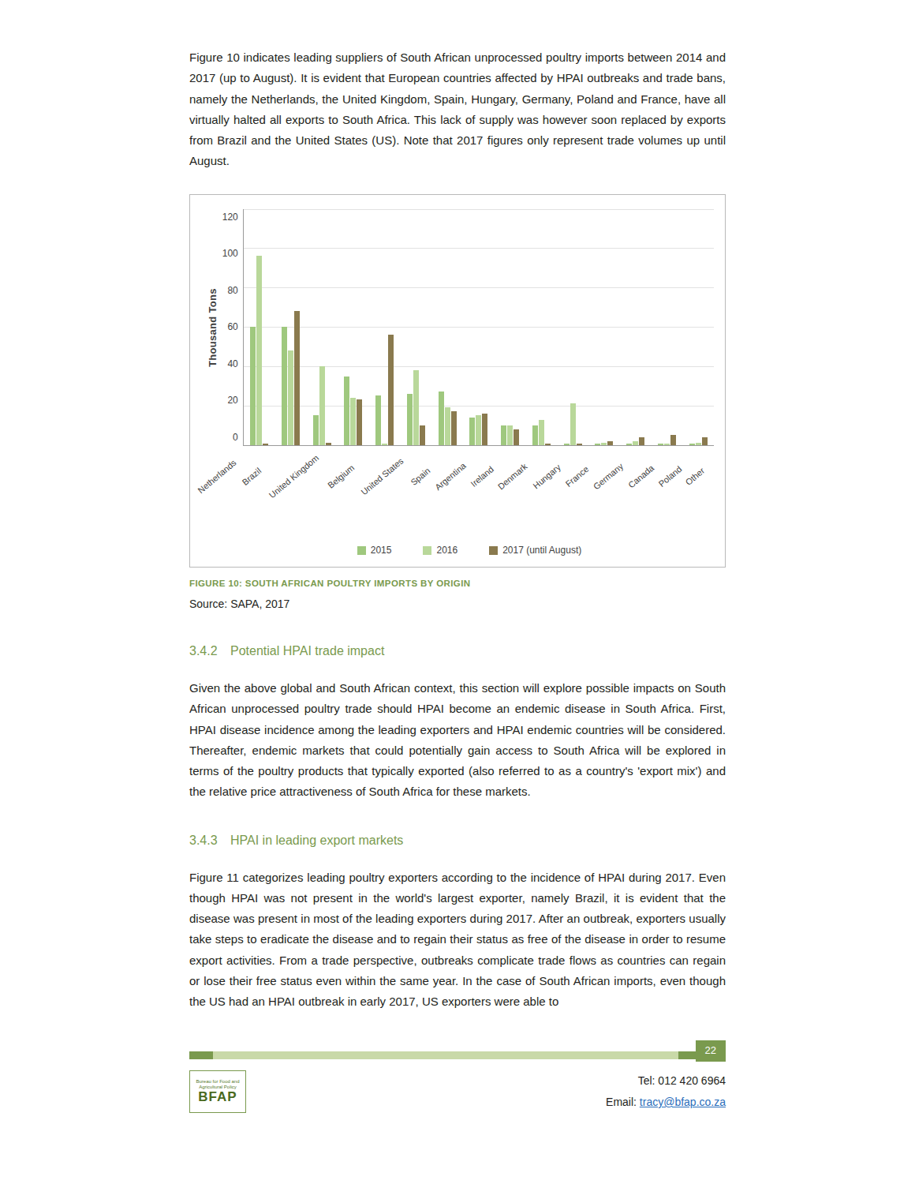Figure 10 indicates leading suppliers of South African unprocessed poultry imports between 2014 and 2017 (up to August). It is evident that European countries affected by HPAI outbreaks and trade bans, namely the Netherlands, the United Kingdom, Spain, Hungary, Germany, Poland and France, have all virtually halted all exports to South Africa. This lack of supply was however soon replaced by exports from Brazil and the United States (US). Note that 2017 figures only represent trade volumes up until August.
Thousand Tons
120 100 80 60 40 20 0
Netherlands Brazil United Kingdom Belgium United States Spain Argentina Ireland Denmark Hungary France Germany Canada Poland Other
2015
2016
2017 (until August)
Figure 10: South African Poultry Imports by Origin
Source: SAPA, 2017
3.4.2 Potential HPAI trade impact
Given the above global and South African context, this section will explore possible impacts on South African unprocessed poultry trade should HPAI become an endemic disease in South Africa. First, HPAI disease incidence among the leading exporters and HPAI endemic countries will be considered. Thereafter, endemic markets that could potentially gain access to South Africa will be explored in terms of the poultry products that typically exported (also referred to as a country's 'export mix') and the relative price attractiveness of South Africa for these markets.
3.4.3 HPAI in leading export markets
Figure 11 categorizes leading poultry exporters according to the incidence of HPAI during 2017. Even though HPAI was not present in the world's largest exporter, namely Brazil, it is evident that the disease was present in most of the leading exporters during 2017. After an outbreak, exporters usually take steps to eradicate the disease and to regain their status as free of the disease in order to resume export activities. From a trade perspective, outbreaks complicate trade flows as countries can regain or lose their free status even within the same year. In the case of South African imports, even though the US had an HPAI outbreak in early 2017, US exporters were able to
22
Bureau for Food and
Agricultural Policy
BFAP
Tel: 012 420 6964
Email: tracy@bfap.co.za